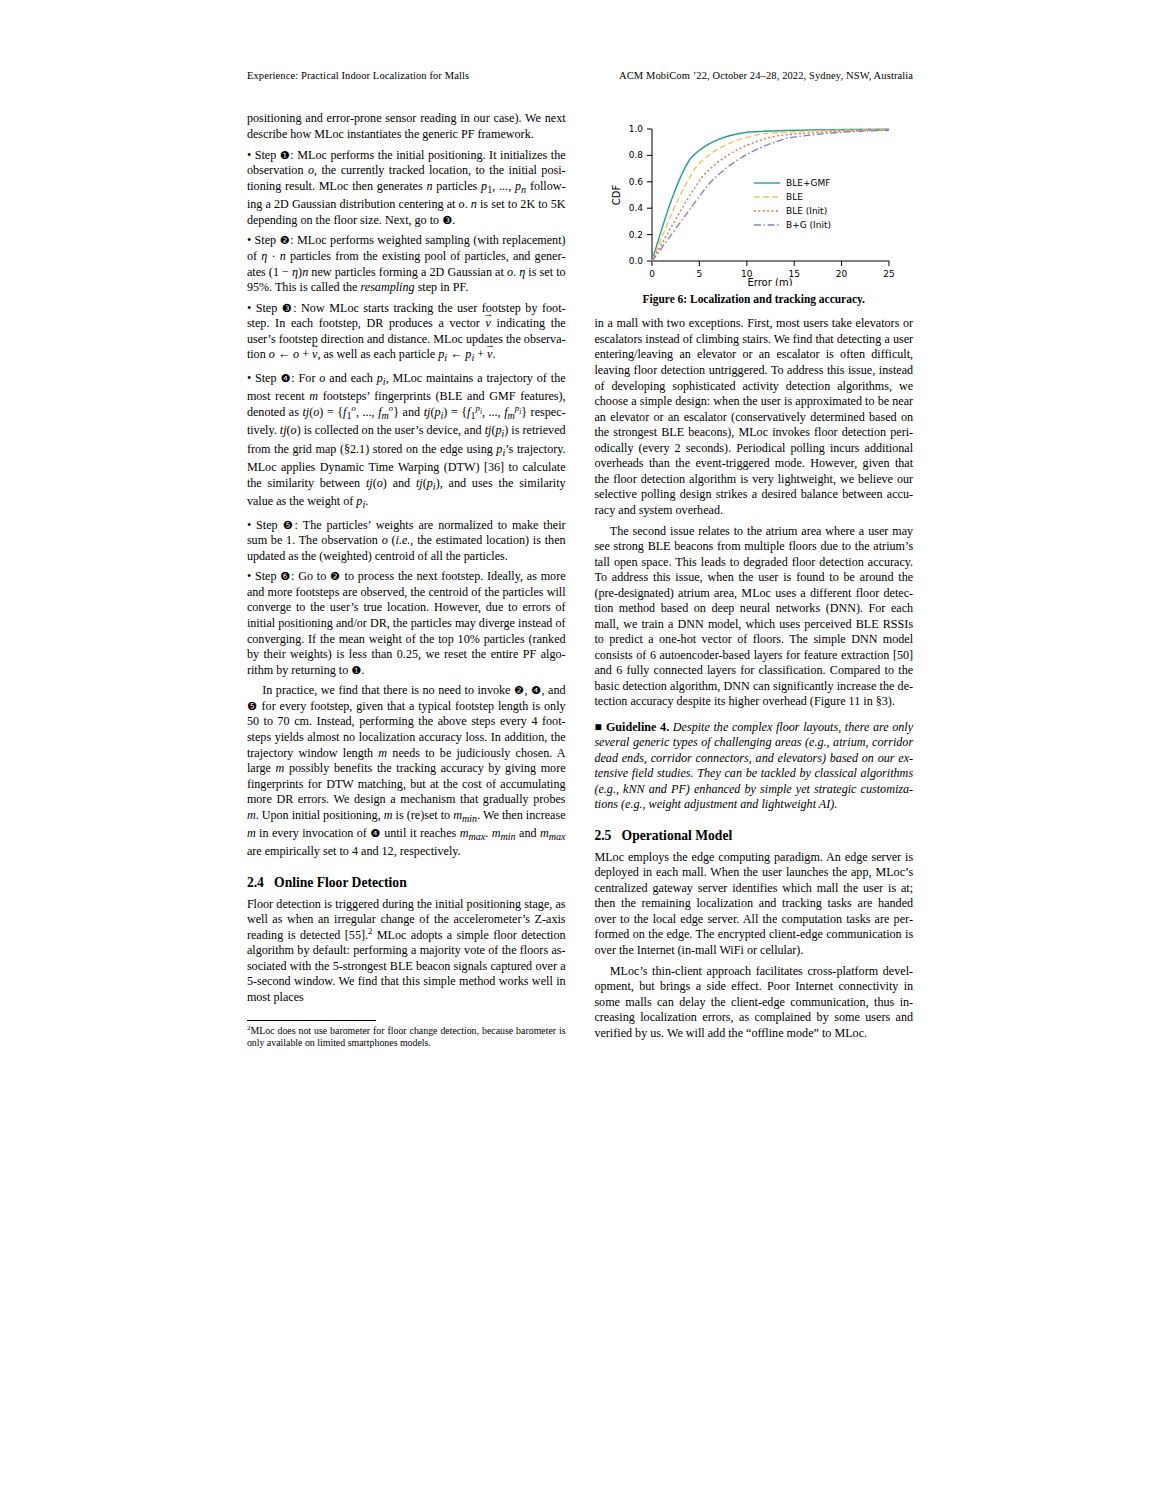Experience: Practical Indoor Localization for Malls
ACM MobiCom ’22, October 24–28, 2022, Sydney, NSW, Australia
positioning and error-prone sensor reading in our case). We next describe how MLoc instantiates the generic PF framework.
• Step ❶: MLoc performs the initial positioning. It initializes the observation o, the currently tracked location, to the initial positioning result. MLoc then generates n particles p1, ..., pn following a 2D Gaussian distribution centering at o. n is set to 2K to 5K depending on the floor size. Next, go to ❸.
• Step ❷: MLoc performs weighted sampling (with replacement) of η · n particles from the existing pool of particles, and generates (1 − η)n new particles forming a 2D Gaussian at o. η is set to 95%. This is called the resampling step in PF.
• Step ❸: Now MLoc starts tracking the user footstep by footstep. In each footstep, DR produces a vector v indicating the user’s footstep direction and distance. MLoc updates the observation o ← o + v, as well as each particle pi ← pi + v.
• Step ❹: For o and each pi, MLoc maintains a trajectory of the most recent m footsteps’ fingerprints (BLE and GMF features), denoted as tj(o) = {f1o, ..., fmo} and tj(pi) = {f1pi, ..., fmpi} respectively. tj(o) is collected on the user’s device, and tj(pi) is retrieved from the grid map (§2.1) stored on the edge using pi’s trajectory. MLoc applies Dynamic Time Warping (DTW) [36] to calculate the similarity between tj(o) and tj(pi), and uses the similarity value as the weight of pi.
• Step ❺: The particles’ weights are normalized to make their sum be 1. The observation o (i.e., the estimated location) is then updated as the (weighted) centroid of all the particles.
• Step ❻: Go to ❷ to process the next footstep. Ideally, as more and more footsteps are observed, the centroid of the particles will converge to the user’s true location. However, due to errors of initial positioning and/or DR, the particles may diverge instead of converging. If the mean weight of the top 10% particles (ranked by their weights) is less than 0.25, we reset the entire PF algorithm by returning to ❶.
In practice, we find that there is no need to invoke ❷, ❹, and ❺ for every footstep, given that a typical footstep length is only 50 to 70 cm. Instead, performing the above steps every 4 footsteps yields almost no localization accuracy loss. In addition, the trajectory window length m needs to be judiciously chosen. A large m possibly benefits the tracking accuracy by giving more fingerprints for DTW matching, but at the cost of accumulating more DR errors. We design a mechanism that gradually probes m. Upon initial positioning, m is (re)set to mmin. We then increase m in every invocation of ❹ until it reaches mmax. mmin and mmax are empirically set to 4 and 12, respectively.
2.4 Online Floor Detection
Floor detection is triggered during the initial positioning stage, as well as when an irregular change of the accelerometer’s Z-axis reading is detected [55].2 MLoc adopts a simple floor detection algorithm by default: performing a majority vote of the floors associated with the 5-strongest BLE beacon signals captured over a 5-second window. We find that this simple method works well in most places
2MLoc does not use barometer for floor change detection, because barometer is only available on limited smartphones models.
0.0 0.2 0.4 0.6 0.8 1.0 0 5 10 15 20 25 Error (m) CDF BLE+GMF BLE BLE (Init) B+G (Init)
Figure 6: Localization and tracking accuracy.
in a mall with two exceptions. First, most users take elevators or escalators instead of climbing stairs. We find that detecting a user entering/leaving an elevator or an escalator is often difficult, leaving floor detection untriggered. To address this issue, instead of developing sophisticated activity detection algorithms, we choose a simple design: when the user is approximated to be near an elevator or an escalator (conservatively determined based on the strongest BLE beacons), MLoc invokes floor detection periodically (every 2 seconds). Periodical polling incurs additional overheads than the event-triggered mode. However, given that the floor detection algorithm is very lightweight, we believe our selective polling design strikes a desired balance between accuracy and system overhead.
The second issue relates to the atrium area where a user may see strong BLE beacons from multiple floors due to the atrium’s tall open space. This leads to degraded floor detection accuracy. To address this issue, when the user is found to be around the (pre-designated) atrium area, MLoc uses a different floor detection method based on deep neural networks (DNN). For each mall, we train a DNN model, which uses perceived BLE RSSIs to predict a one-hot vector of floors. The simple DNN model consists of 6 autoencoder-based layers for feature extraction [50] and 6 fully connected layers for classification. Compared to the basic detection algorithm, DNN can significantly increase the detection accuracy despite its higher overhead (Figure 11 in §3).
■ Guideline 4. Despite the complex floor layouts, there are only several generic types of challenging areas (e.g., atrium, corridor dead ends, corridor connectors, and elevators) based on our extensive field studies. They can be tackled by classical algorithms (e.g., kNN and PF) enhanced by simple yet strategic customizations (e.g., weight adjustment and lightweight AI).
2.5 Operational Model
MLoc employs the edge computing paradigm. An edge server is deployed in each mall. When the user launches the app, MLoc’s centralized gateway server identifies which mall the user is at; then the remaining localization and tracking tasks are handed over to the local edge server. All the computation tasks are performed on the edge. The encrypted client-edge communication is over the Internet (in-mall WiFi or cellular).
MLoc’s thin-client approach facilitates cross-platform development, but brings a side effect. Poor Internet connectivity in some malls can delay the client-edge communication, thus increasing localization errors, as complained by some users and verified by us. We will add the “offline mode” to MLoc.